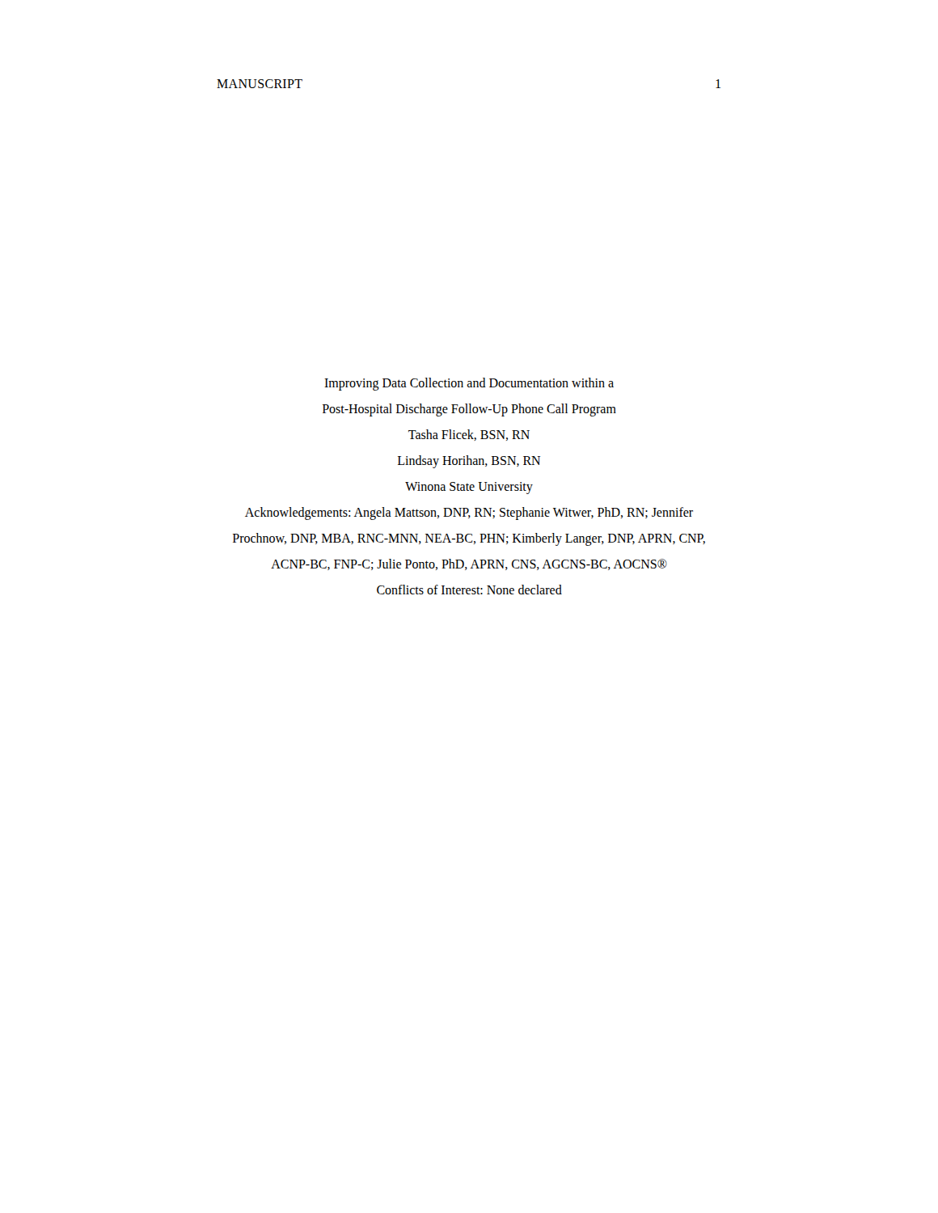MANUSCRIPT 1
Improving Data Collection and Documentation within a
Post-Hospital Discharge Follow-Up Phone Call Program
Tasha Flicek, BSN, RN
Lindsay Horihan, BSN, RN
Winona State University
Acknowledgements: Angela Mattson, DNP, RN; Stephanie Witwer, PhD, RN; Jennifer
Prochnow, DNP, MBA, RNC-MNN, NEA-BC, PHN; Kimberly Langer, DNP, APRN, CNP,
ACNP-BC, FNP-C; Julie Ponto, PhD, APRN, CNS, AGCNS-BC, AOCNS®
Conflicts of Interest: None declared